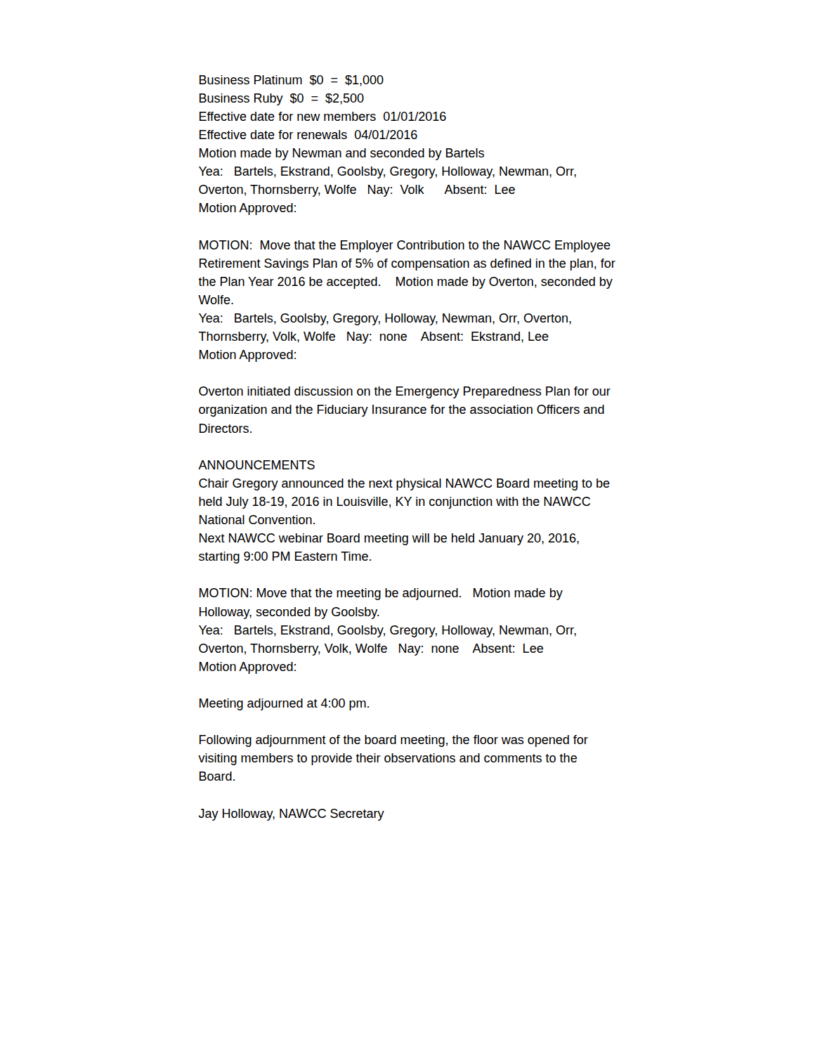Business Platinum $0 = $1,000
Business Ruby $0 = $2,500
Effective date for new members 01/01/2016
Effective date for renewals 04/01/2016
Motion made by Newman and seconded by Bartels
Yea: Bartels, Ekstrand, Goolsby, Gregory, Holloway, Newman, Orr, Overton, Thornsberry, Wolfe Nay: Volk Absent: Lee
Motion Approved:
MOTION: Move that the Employer Contribution to the NAWCC Employee Retirement Savings Plan of 5% of compensation as defined in the plan, for the Plan Year 2016 be accepted. Motion made by Overton, seconded by Wolfe.
Yea: Bartels, Goolsby, Gregory, Holloway, Newman, Orr, Overton, Thornsberry, Volk, Wolfe Nay: none Absent: Ekstrand, Lee
Motion Approved:
Overton initiated discussion on the Emergency Preparedness Plan for our organization and the Fiduciary Insurance for the association Officers and Directors.
ANNOUNCEMENTS
Chair Gregory announced the next physical NAWCC Board meeting to be held July 18-19, 2016 in Louisville, KY in conjunction with the NAWCC National Convention.
Next NAWCC webinar Board meeting will be held January 20, 2016, starting 9:00 PM Eastern Time.
MOTION: Move that the meeting be adjourned. Motion made by Holloway, seconded by Goolsby.
Yea: Bartels, Ekstrand, Goolsby, Gregory, Holloway, Newman, Orr, Overton, Thornsberry, Volk, Wolfe Nay: none Absent: Lee
Motion Approved:
Meeting adjourned at 4:00 pm.
Following adjournment of the board meeting, the floor was opened for visiting members to provide their observations and comments to the Board.
Jay Holloway, NAWCC Secretary